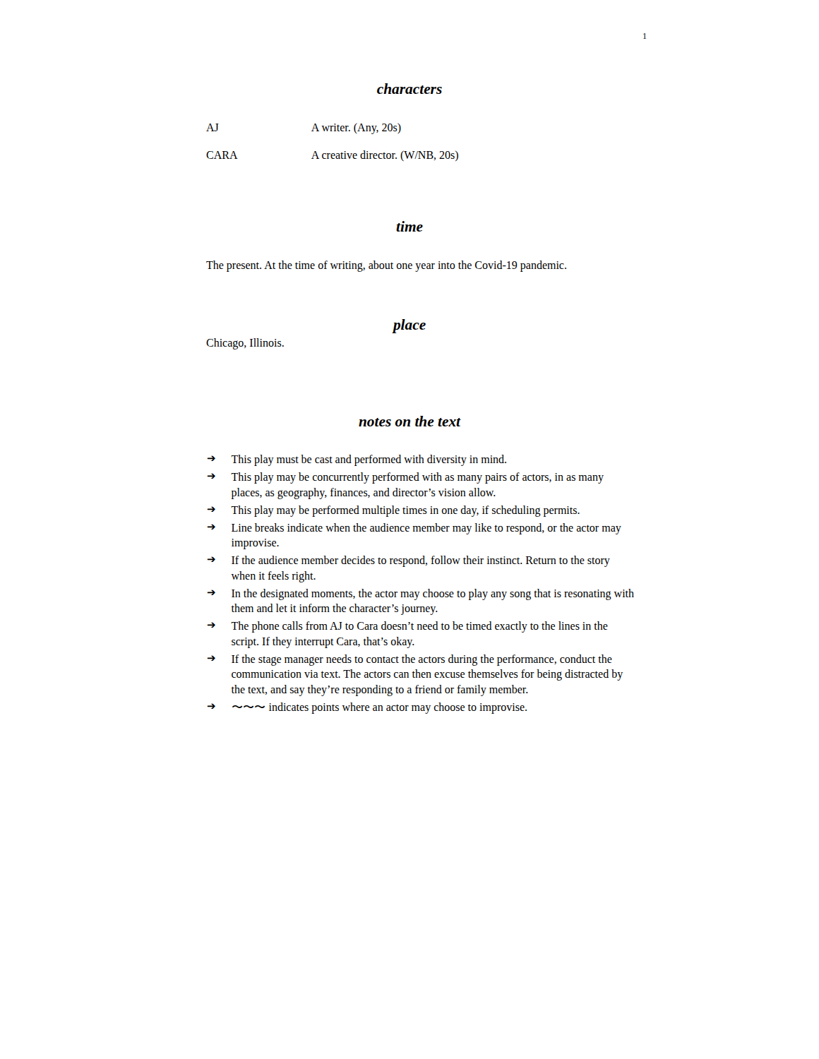1
characters
| AJ | A writer. (Any, 20s) |
| CARA | A creative director. (W/NB, 20s) |
time
The present. At the time of writing, about one year into the Covid-19 pandemic.
place
Chicago, Illinois.
notes on the text
This play must be cast and performed with diversity in mind.
This play may be concurrently performed with as many pairs of actors, in as many places, as geography, finances, and director’s vision allow.
This play may be performed multiple times in one day, if scheduling permits.
Line breaks indicate when the audience member may like to respond, or the actor may improvise.
If the audience member decides to respond, follow their instinct. Return to the story when it feels right.
In the designated moments, the actor may choose to play any song that is resonating with them and let it inform the character’s journey.
The phone calls from AJ to Cara doesn’t need to be timed exactly to the lines in the script. If they interrupt Cara, that’s okay.
If the stage manager needs to contact the actors during the performance, conduct the communication via text. The actors can then excuse themselves for being distracted by the text, and say they’re responding to a friend or family member.
〜〜〜 indicates points where an actor may choose to improvise.